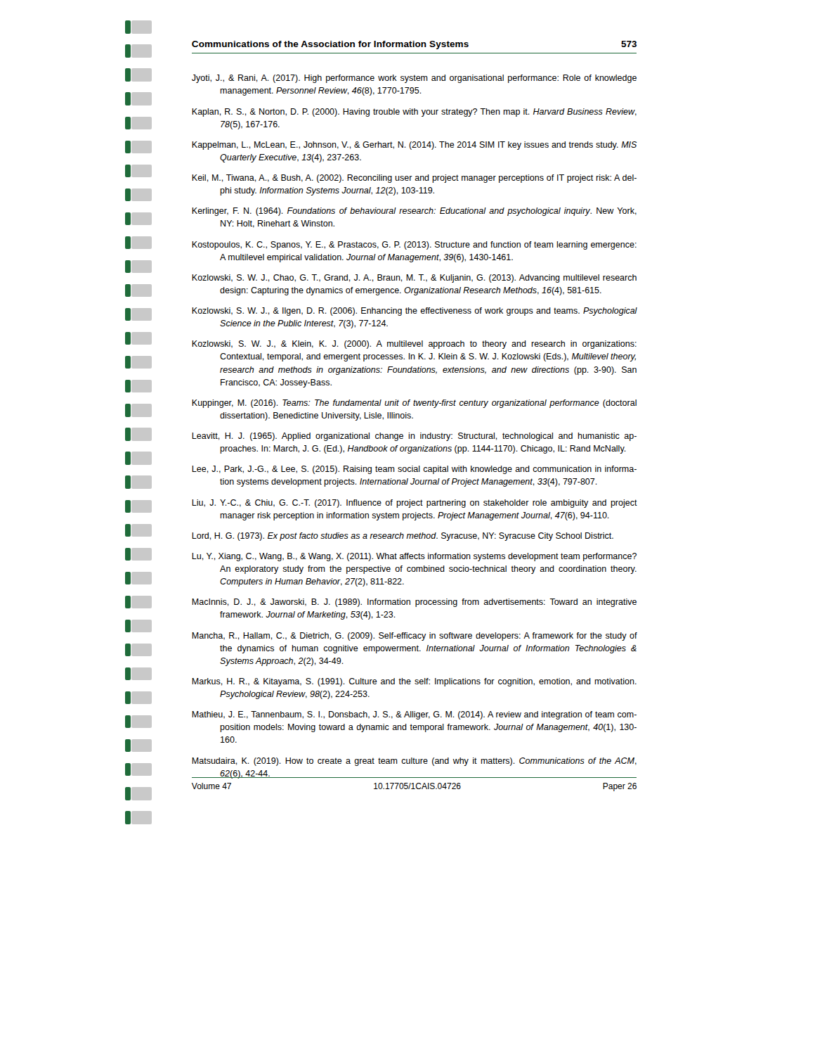Communications of the Association for Information Systems
573
Jyoti, J., & Rani, A. (2017). High performance work system and organisational performance: Role of knowledge management. Personnel Review, 46(8), 1770-1795.
Kaplan, R. S., & Norton, D. P. (2000). Having trouble with your strategy? Then map it. Harvard Business Review, 78(5), 167-176.
Kappelman, L., McLean, E., Johnson, V., & Gerhart, N. (2014). The 2014 SIM IT key issues and trends study. MIS Quarterly Executive, 13(4), 237-263.
Keil, M., Tiwana, A., & Bush, A. (2002). Reconciling user and project manager perceptions of IT project risk: A delphi study. Information Systems Journal, 12(2), 103-119.
Kerlinger, F. N. (1964). Foundations of behavioural research: Educational and psychological inquiry. New York, NY: Holt, Rinehart & Winston.
Kostopoulos, K. C., Spanos, Y. E., & Prastacos, G. P. (2013). Structure and function of team learning emergence: A multilevel empirical validation. Journal of Management, 39(6), 1430-1461.
Kozlowski, S. W. J., Chao, G. T., Grand, J. A., Braun, M. T., & Kuljanin, G. (2013). Advancing multilevel research design: Capturing the dynamics of emergence. Organizational Research Methods, 16(4), 581-615.
Kozlowski, S. W. J., & Ilgen, D. R. (2006). Enhancing the effectiveness of work groups and teams. Psychological Science in the Public Interest, 7(3), 77-124.
Kozlowski, S. W. J., & Klein, K. J. (2000). A multilevel approach to theory and research in organizations: Contextual, temporal, and emergent processes. In K. J. Klein & S. W. J. Kozlowski (Eds.), Multilevel theory, research and methods in organizations: Foundations, extensions, and new directions (pp. 3-90). San Francisco, CA: Jossey-Bass.
Kuppinger, M. (2016). Teams: The fundamental unit of twenty-first century organizational performance (doctoral dissertation). Benedictine University, Lisle, Illinois.
Leavitt, H. J. (1965). Applied organizational change in industry: Structural, technological and humanistic approaches. In: March, J. G. (Ed.), Handbook of organizations (pp. 1144-1170). Chicago, IL: Rand McNally.
Lee, J., Park, J.-G., & Lee, S. (2015). Raising team social capital with knowledge and communication in information systems development projects. International Journal of Project Management, 33(4), 797-807.
Liu, J. Y.-C., & Chiu, G. C.-T. (2017). Influence of project partnering on stakeholder role ambiguity and project manager risk perception in information system projects. Project Management Journal, 47(6), 94-110.
Lord, H. G. (1973). Ex post facto studies as a research method. Syracuse, NY: Syracuse City School District.
Lu, Y., Xiang, C., Wang, B., & Wang, X. (2011). What affects information systems development team performance? An exploratory study from the perspective of combined socio-technical theory and coordination theory. Computers in Human Behavior, 27(2), 811-822.
MacInnis, D. J., & Jaworski, B. J. (1989). Information processing from advertisements: Toward an integrative framework. Journal of Marketing, 53(4), 1-23.
Mancha, R., Hallam, C., & Dietrich, G. (2009). Self-efficacy in software developers: A framework for the study of the dynamics of human cognitive empowerment. International Journal of Information Technologies & Systems Approach, 2(2), 34-49.
Markus, H. R., & Kitayama, S. (1991). Culture and the self: Implications for cognition, emotion, and motivation. Psychological Review, 98(2), 224-253.
Mathieu, J. E., Tannenbaum, S. I., Donsbach, J. S., & Alliger, G. M. (2014). A review and integration of team composition models: Moving toward a dynamic and temporal framework. Journal of Management, 40(1), 130-160.
Matsudaira, K. (2019). How to create a great team culture (and why it matters). Communications of the ACM, 62(6), 42-44.
Volume 47
10.17705/1CAIS.04726
Paper 26